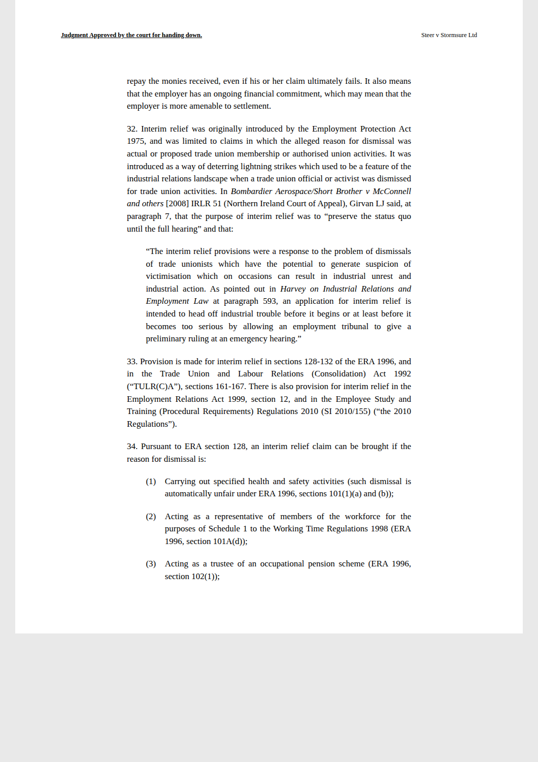Judgment Approved by the court for handing down. Steer v Stormsure Ltd
repay the monies received, even if his or her claim ultimately fails. It also means that the employer has an ongoing financial commitment, which may mean that the employer is more amenable to settlement.
32. Interim relief was originally introduced by the Employment Protection Act 1975, and was limited to claims in which the alleged reason for dismissal was actual or proposed trade union membership or authorised union activities. It was introduced as a way of deterring lightning strikes which used to be a feature of the industrial relations landscape when a trade union official or activist was dismissed for trade union activities. In Bombardier Aerospace/Short Brother v McConnell and others [2008] IRLR 51 (Northern Ireland Court of Appeal), Girvan LJ said, at paragraph 7, that the purpose of interim relief was to “preserve the status quo until the full hearing” and that:
“The interim relief provisions were a response to the problem of dismissals of trade unionists which have the potential to generate suspicion of victimisation which on occasions can result in industrial unrest and industrial action. As pointed out in Harvey on Industrial Relations and Employment Law at paragraph 593, an application for interim relief is intended to head off industrial trouble before it begins or at least before it becomes too serious by allowing an employment tribunal to give a preliminary ruling at an emergency hearing.”
33. Provision is made for interim relief in sections 128-132 of the ERA 1996, and in the Trade Union and Labour Relations (Consolidation) Act 1992 (“TULR(C)A”), sections 161-167. There is also provision for interim relief in the Employment Relations Act 1999, section 12, and in the Employee Study and Training (Procedural Requirements) Regulations 2010 (SI 2010/155) (“the 2010 Regulations”).
34. Pursuant to ERA section 128, an interim relief claim can be brought if the reason for dismissal is:
(1) Carrying out specified health and safety activities (such dismissal is automatically unfair under ERA 1996, sections 101(1)(a) and (b));
(2) Acting as a representative of members of the workforce for the purposes of Schedule 1 to the Working Time Regulations 1998 (ERA 1996, section 101A(d));
(3) Acting as a trustee of an occupational pension scheme (ERA 1996, section 102(1));